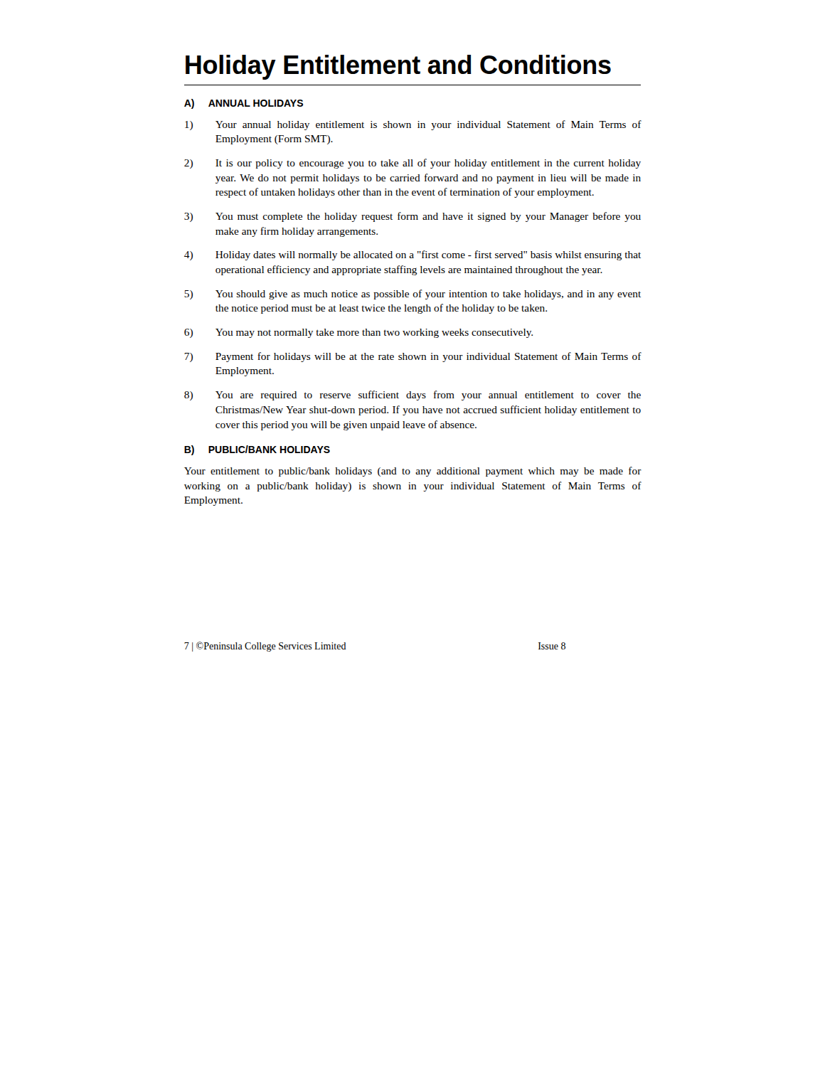Holiday Entitlement and Conditions
A) ANNUAL HOLIDAYS
1) Your annual holiday entitlement is shown in your individual Statement of Main Terms of Employment (Form SMT).
2) It is our policy to encourage you to take all of your holiday entitlement in the current holiday year. We do not permit holidays to be carried forward and no payment in lieu will be made in respect of untaken holidays other than in the event of termination of your employment.
3) You must complete the holiday request form and have it signed by your Manager before you make any firm holiday arrangements.
4) Holiday dates will normally be allocated on a "first come - first served" basis whilst ensuring that operational efficiency and appropriate staffing levels are maintained throughout the year.
5) You should give as much notice as possible of your intention to take holidays, and in any event the notice period must be at least twice the length of the holiday to be taken.
6) You may not normally take more than two working weeks consecutively.
7) Payment for holidays will be at the rate shown in your individual Statement of Main Terms of Employment.
8) You are required to reserve sufficient days from your annual entitlement to cover the Christmas/New Year shut-down period. If you have not accrued sufficient holiday entitlement to cover this period you will be given unpaid leave of absence.
B) PUBLIC/BANK HOLIDAYS
Your entitlement to public/bank holidays (and to any additional payment which may be made for working on a public/bank holiday) is shown in your individual Statement of Main Terms of Employment.
7 | ©Peninsula College Services Limited
Issue 8